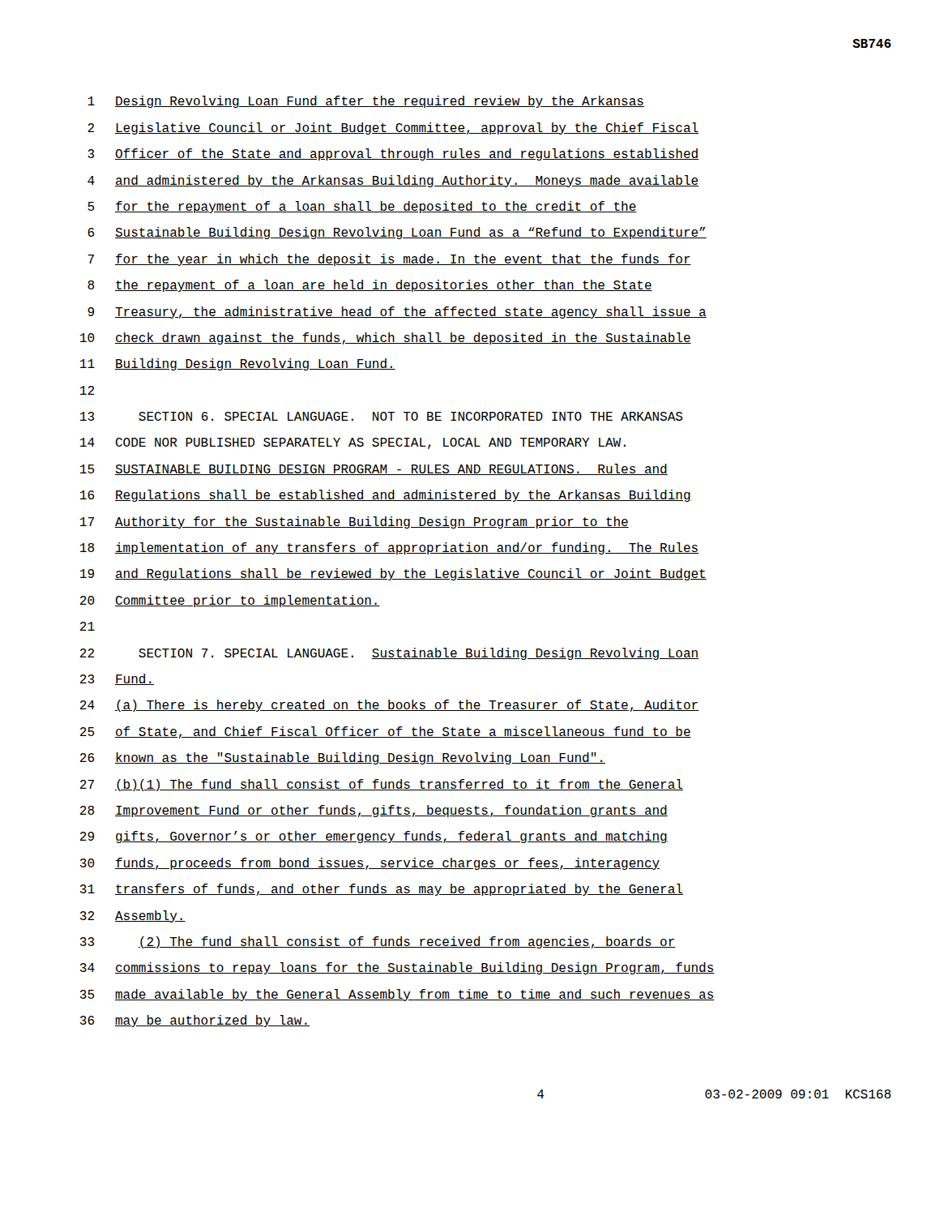SB746
| 1 | Design Revolving Loan Fund after the required review by the Arkansas |
| 2 | Legislative Council or Joint Budget Committee, approval by the Chief Fiscal |
| 3 | Officer of the State and approval through rules and regulations established |
| 4 | and administered by the Arkansas Building Authority. Moneys made available |
| 5 | for the repayment of a loan shall be deposited to the credit of the |
| 6 | Sustainable Building Design Revolving Loan Fund as a “Refund to Expenditure” |
| 7 | for the year in which the deposit is made. In the event that the funds for |
| 8 | the repayment of a loan are held in depositories other than the State |
| 9 | Treasury, the administrative head of the affected state agency shall issue a |
| 10 | check drawn against the funds, which shall be deposited in the Sustainable |
| 11 | Building Design Revolving Loan Fund. |
| 12 | |
| 13 | SECTION 6. SPECIAL LANGUAGE. NOT TO BE INCORPORATED INTO THE ARKANSAS |
| 14 | CODE NOR PUBLISHED SEPARATELY AS SPECIAL, LOCAL AND TEMPORARY LAW. |
| 15 | SUSTAINABLE BUILDING DESIGN PROGRAM - RULES AND REGULATIONS. Rules and |
| 16 | Regulations shall be established and administered by the Arkansas Building |
| 17 | Authority for the Sustainable Building Design Program prior to the |
| 18 | implementation of any transfers of appropriation and/or funding. The Rules |
| 19 | and Regulations shall be reviewed by the Legislative Council or Joint Budget |
| 20 | Committee prior to implementation. |
| 21 | |
| 22 | SECTION 7. SPECIAL LANGUAGE. Sustainable Building Design Revolving Loan |
| 23 | Fund. |
| 24 | (a) There is hereby created on the books of the Treasurer of State, Auditor |
| 25 | of State, and Chief Fiscal Officer of the State a miscellaneous fund to be |
| 26 | known as the "Sustainable Building Design Revolving Loan Fund". |
| 27 | (b)(1) The fund shall consist of funds transferred to it from the General |
| 28 | Improvement Fund or other funds, gifts, bequests, foundation grants and |
| 29 | gifts, Governor’s or other emergency funds, federal grants and matching |
| 30 | funds, proceeds from bond issues, service charges or fees, interagency |
| 31 | transfers of funds, and other funds as may be appropriated by the General |
| 32 | Assembly. |
| 33 | (2) The fund shall consist of funds received from agencies, boards or |
| 34 | commissions to repay loans for the Sustainable Building Design Program, funds |
| 35 | made available by the General Assembly from time to time and such revenues as |
| 36 | may be authorized by law. |
4
03-02-2009 09:01 KCS168